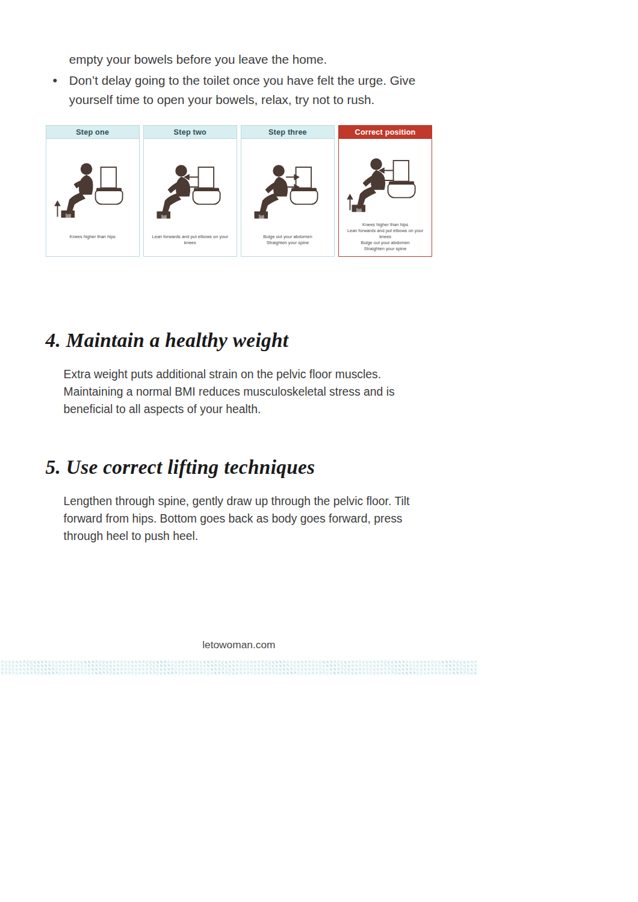empty your bowels before you leave the home.
Don’t delay going to the toilet once you have felt the urge. Give yourself time to open your bowels, relax, try not to rush.
Step one
foot rest
Knees higher than hips
Step two
foot rest
Lean forwards and put elbows on your knees
Step three
foot rest
Bulge out your abdomen
Straighten your spine
Correct position
foot rest
Knees higher than hips
Lean forwards and put elbows on your knees
Bulge out your abdomen
Straighten your spine
4. Maintain a healthy weight
Extra weight puts additional strain on the pelvic floor muscles. Maintaining a normal BMI reduces musculoskeletal stress and is beneficial to all aspects of your health.
5. Use correct lifting techniques
Lengthen through spine, gently draw up through the pelvic floor. Tilt forward from hips. Bottom goes back as body goes forward, press through heel to push heel.
letowoman.com